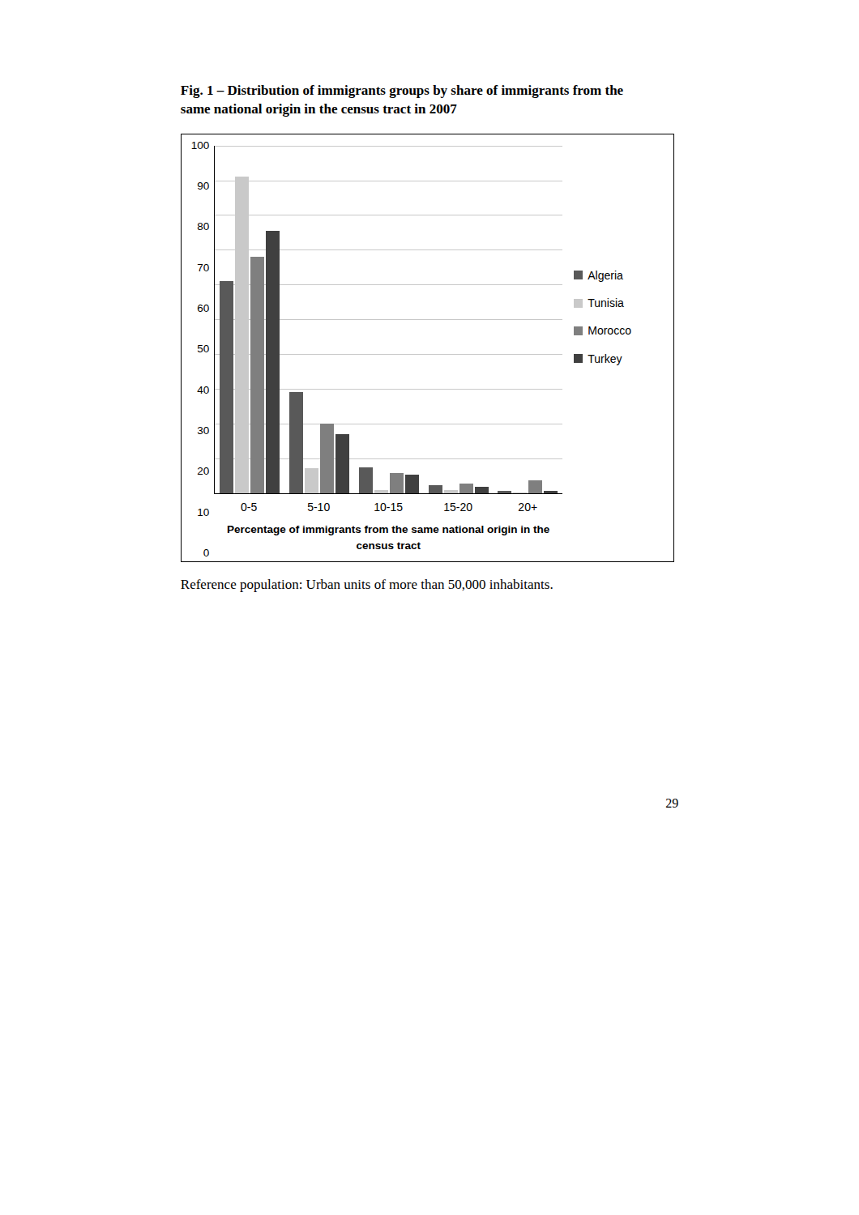Fig. 1 – Distribution of immigrants groups by share of immigrants from the same national origin in the census tract in 2007
100 90 80 70 60 50 40 30 20 10 0
0-5 5-10 10-15 15-20 20+
Percentage of immigrants from the same national origin in the census tract
Algeria
Tunisia
Morocco
Turkey
Reference population: Urban units of more than 50,000 inhabitants.
29